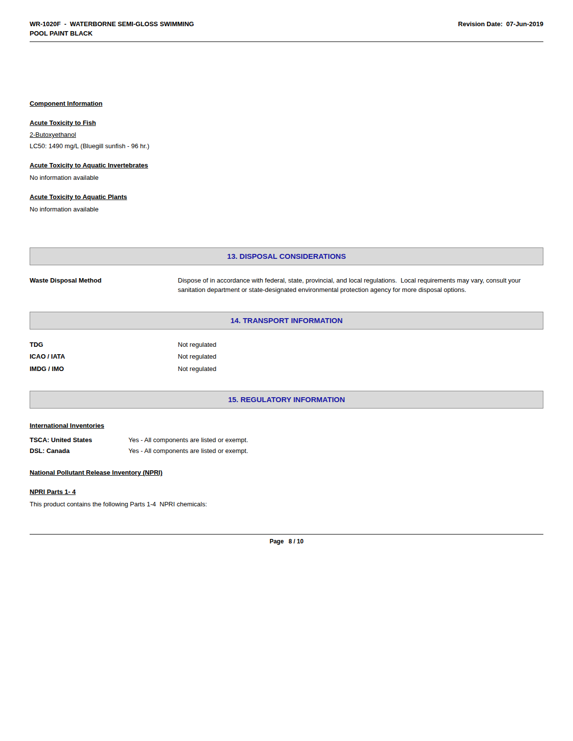WR-1020F - WATERBORNE SEMI-GLOSS SWIMMING
POOL PAINT BLACK
Revision Date: 07-Jun-2019
Component Information
Acute Toxicity to Fish
2-Butoxyethanol
LC50: 1490 mg/L (Bluegill sunfish - 96 hr.)
Acute Toxicity to Aquatic Invertebrates
No information available
Acute Toxicity to Aquatic Plants
No information available
13. DISPOSAL CONSIDERATIONS
Waste Disposal Method
Dispose of in accordance with federal, state, provincial, and local regulations. Local requirements may vary, consult your sanitation department or state-designated environmental protection agency for more disposal options.
14. TRANSPORT INFORMATION
TDG
Not regulated
ICAO / IATA
Not regulated
IMDG / IMO
Not regulated
15. REGULATORY INFORMATION
International Inventories
TSCA: United States
Yes - All components are listed or exempt.
DSL: Canada
Yes - All components are listed or exempt.
National Pollutant Release Inventory (NPRI)
NPRI Parts 1- 4
This product contains the following Parts 1-4 NPRI chemicals:
Page 8 / 10